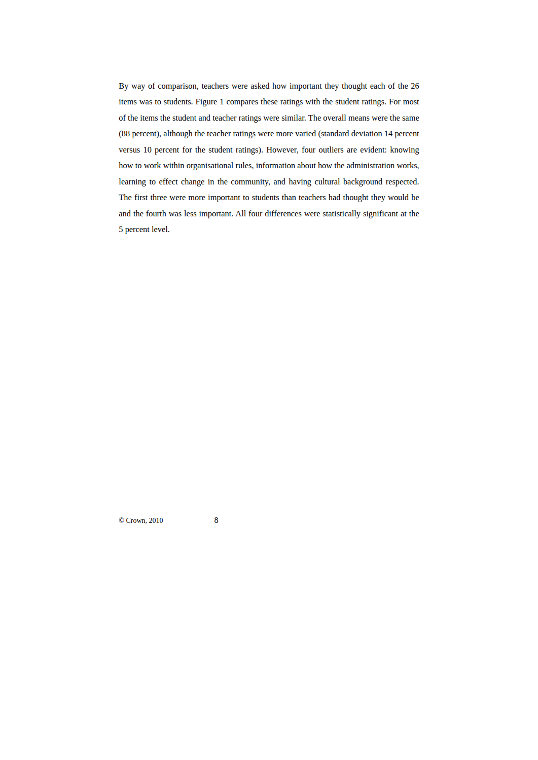By way of comparison, teachers were asked how important they thought each of the 26 items was to students. Figure 1 compares these ratings with the student ratings. For most of the items the student and teacher ratings were similar. The overall means were the same (88 percent), although the teacher ratings were more varied (standard deviation 14 percent versus 10 percent for the student ratings). However, four outliers are evident: knowing how to work within organisational rules, information about how the administration works, learning to effect change in the community, and having cultural background respected. The first three were more important to students than teachers had thought they would be and the fourth was less important. All four differences were statistically significant at the 5 percent level.
© Crown, 2010 8